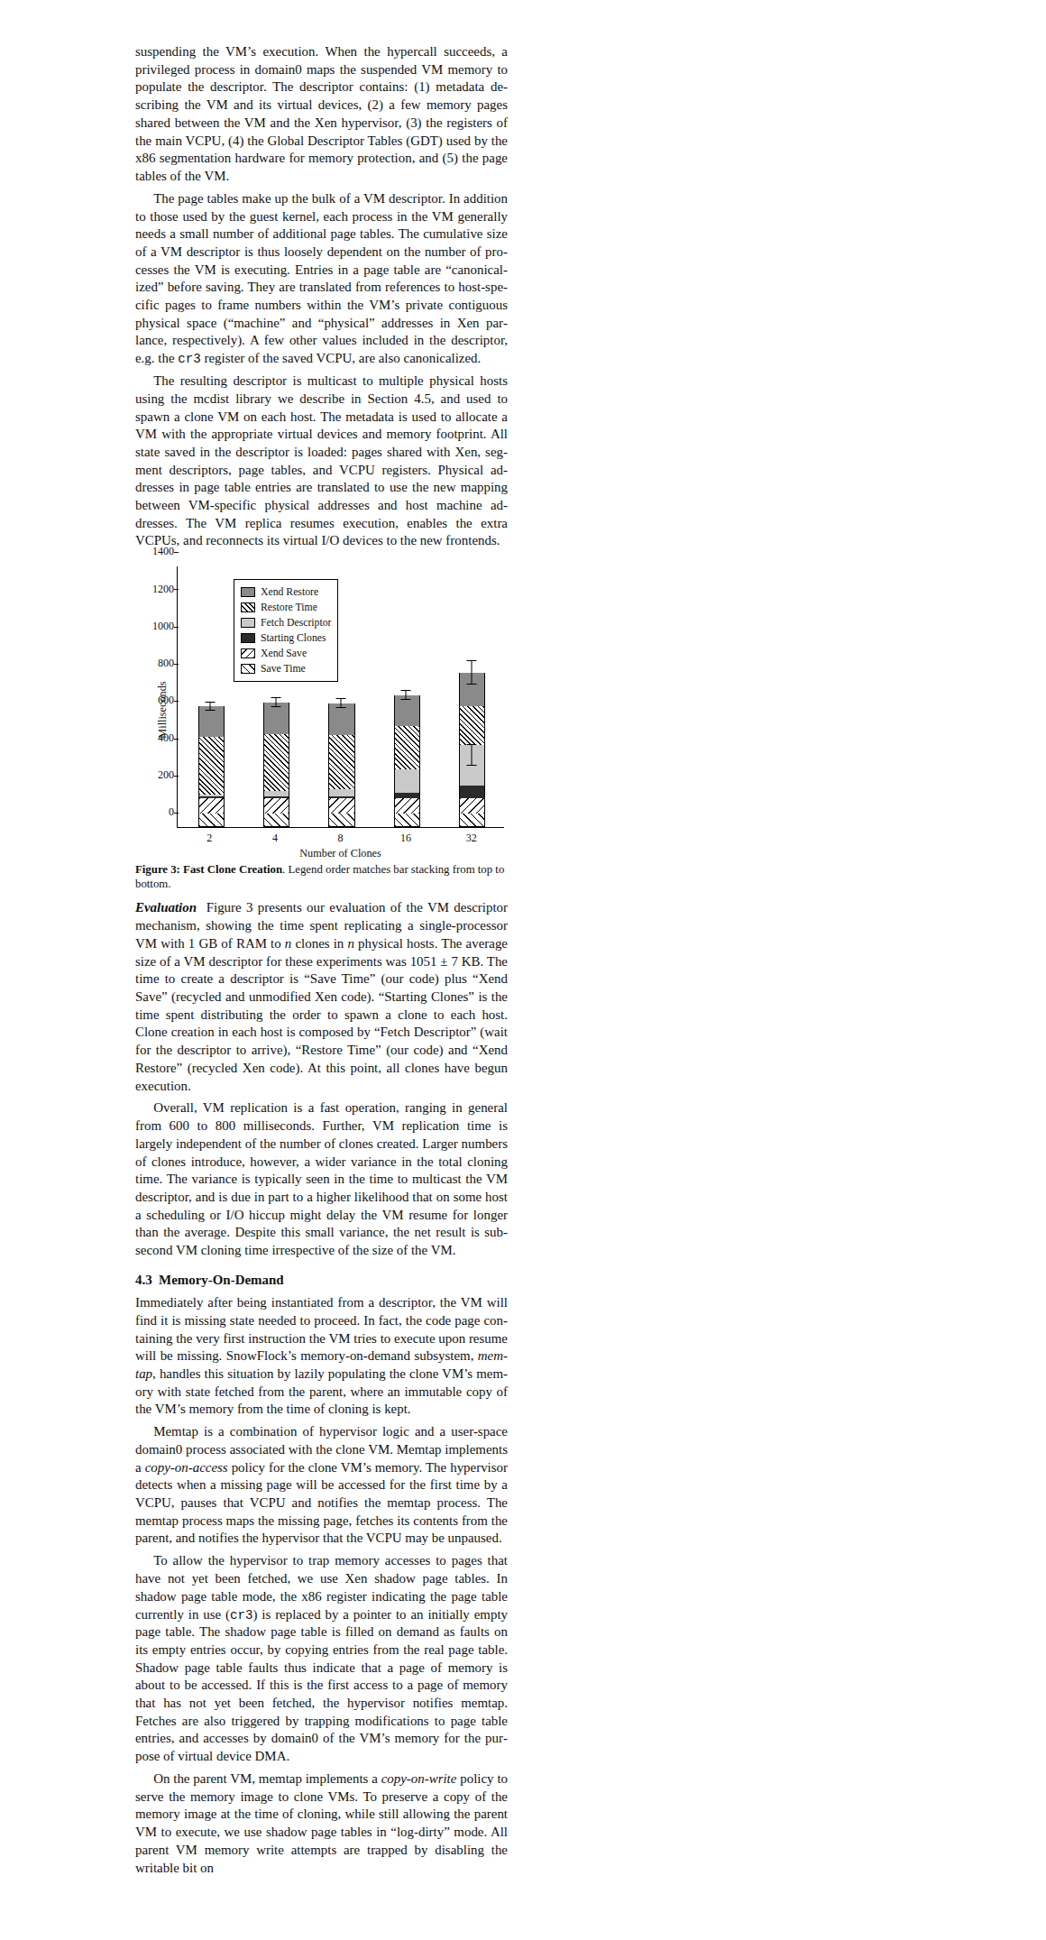suspending the VM’s execution. When the hypercall succeeds, a privileged process in domain0 maps the suspended VM memory to populate the descriptor. The descriptor contains: (1) metadata describing the VM and its virtual devices, (2) a few memory pages shared between the VM and the Xen hypervisor, (3) the registers of the main VCPU, (4) the Global Descriptor Tables (GDT) used by the x86 segmentation hardware for memory protection, and (5) the page tables of the VM.
The page tables make up the bulk of a VM descriptor. In addition to those used by the guest kernel, each process in the VM generally needs a small number of additional page tables. The cumulative size of a VM descriptor is thus loosely dependent on the number of processes the VM is executing. Entries in a page table are “canonicalized” before saving. They are translated from references to host-specific pages to frame numbers within the VM’s private contiguous physical space (“machine” and “physical” addresses in Xen parlance, respectively). A few other values included in the descriptor, e.g. the cr3 register of the saved VCPU, are also canonicalized.
The resulting descriptor is multicast to multiple physical hosts using the mcdist library we describe in Section 4.5, and used to spawn a clone VM on each host. The metadata is used to allocate a VM with the appropriate virtual devices and memory footprint. All state saved in the descriptor is loaded: pages shared with Xen, segment descriptors, page tables, and VCPU registers. Physical addresses in page table entries are translated to use the new mapping between VM-specific physical addresses and host machine addresses. The VM replica resumes execution, enables the extra VCPUs, and reconnects its virtual I/O devices to the new frontends.
Milliseconds
0
200
400
600
800
1000
1200
1400
Xend Restore
Restore Time
Fetch Descriptor
Starting Clones
Xend Save
Save Time
2481632
Number of Clones
Figure 3: Fast Clone Creation. Legend order matches bar stacking from top to bottom.
Evaluation Figure 3 presents our evaluation of the VM descriptor mechanism, showing the time spent replicating a single-processor VM with 1 GB of RAM to n clones in n physical hosts. The average size of a VM descriptor for these experiments was 1051 ± 7 KB. The time to create a descriptor is “Save Time” (our code) plus “Xend Save” (recycled and unmodified Xen code). “Starting Clones” is the time spent distributing the order to spawn a clone to each host. Clone creation in each host is composed by “Fetch Descriptor” (wait for the descriptor to arrive), “Restore Time” (our code) and “Xend Restore” (recycled Xen code). At this point, all clones have begun execution.
Overall, VM replication is a fast operation, ranging in general from 600 to 800 milliseconds. Further, VM replication time is largely independent of the number of clones created. Larger numbers of clones introduce, however, a wider variance in the total cloning time. The variance is typically seen in the time to multicast the VM descriptor, and is due in part to a higher likelihood that on some host a scheduling or I/O hiccup might delay the VM resume for longer than the average. Despite this small variance, the net result is sub-second VM cloning time irrespective of the size of the VM.
4.3 Memory-On-Demand
Immediately after being instantiated from a descriptor, the VM will find it is missing state needed to proceed. In fact, the code page containing the very first instruction the VM tries to execute upon resume will be missing. SnowFlock’s memory-on-demand subsystem, memtap, handles this situation by lazily populating the clone VM’s memory with state fetched from the parent, where an immutable copy of the VM’s memory from the time of cloning is kept.
Memtap is a combination of hypervisor logic and a user-space domain0 process associated with the clone VM. Memtap implements a copy-on-access policy for the clone VM’s memory. The hypervisor detects when a missing page will be accessed for the first time by a VCPU, pauses that VCPU and notifies the memtap process. The memtap process maps the missing page, fetches its contents from the parent, and notifies the hypervisor that the VCPU may be unpaused.
To allow the hypervisor to trap memory accesses to pages that have not yet been fetched, we use Xen shadow page tables. In shadow page table mode, the x86 register indicating the page table currently in use (cr3) is replaced by a pointer to an initially empty page table. The shadow page table is filled on demand as faults on its empty entries occur, by copying entries from the real page table. Shadow page table faults thus indicate that a page of memory is about to be accessed. If this is the first access to a page of memory that has not yet been fetched, the hypervisor notifies memtap. Fetches are also triggered by trapping modifications to page table entries, and accesses by domain0 of the VM’s memory for the purpose of virtual device DMA.
On the parent VM, memtap implements a copy-on-write policy to serve the memory image to clone VMs. To preserve a copy of the memory image at the time of cloning, while still allowing the parent VM to execute, we use shadow page tables in “log-dirty” mode. All parent VM memory write attempts are trapped by disabling the writable bit on